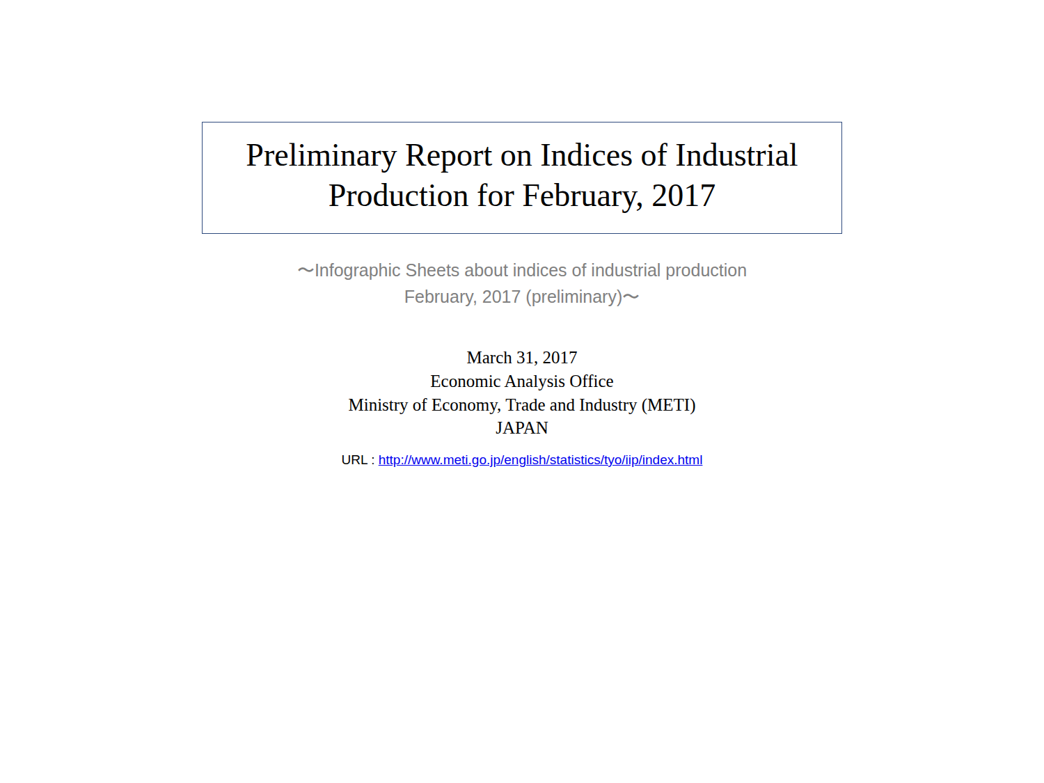Preliminary Report on Indices of Industrial Production for February, 2017
〜Infographic Sheets about indices of industrial production
February, 2017 (preliminary)〜
March 31, 2017
Economic Analysis Office
Ministry of Economy, Trade and Industry (METI)
JAPAN
URL : http://www.meti.go.jp/english/statistics/tyo/iip/index.html